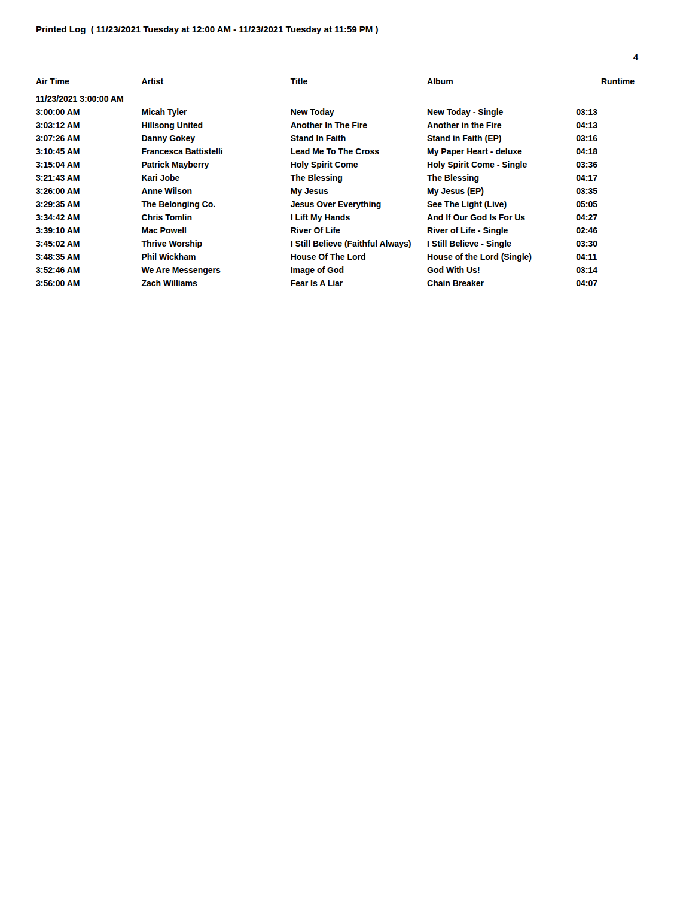Printed Log ( 11/23/2021 Tuesday at 12:00 AM - 11/23/2021 Tuesday at 11:59 PM )
4
| Air Time | Artist | Title | Album | Runtime |
| --- | --- | --- | --- | --- |
| 11/23/2021 3:00:00 AM |
| 3:00:00 AM | Micah Tyler | New Today | New Today - Single | 03:13 |
| 3:03:12 AM | Hillsong United | Another In The Fire | Another in the Fire | 04:13 |
| 3:07:26 AM | Danny Gokey | Stand In Faith | Stand in Faith (EP) | 03:16 |
| 3:10:45 AM | Francesca Battistelli | Lead Me To The Cross | My Paper Heart - deluxe | 04:18 |
| 3:15:04 AM | Patrick Mayberry | Holy Spirit Come | Holy Spirit Come - Single | 03:36 |
| 3:21:43 AM | Kari Jobe | The Blessing | The Blessing | 04:17 |
| 3:26:00 AM | Anne Wilson | My Jesus | My Jesus (EP) | 03:35 |
| 3:29:35 AM | The Belonging Co. | Jesus Over Everything | See The Light (Live) | 05:05 |
| 3:34:42 AM | Chris Tomlin | I Lift My Hands | And If Our God Is For Us | 04:27 |
| 3:39:10 AM | Mac Powell | River Of Life | River of Life - Single | 02:46 |
| 3:45:02 AM | Thrive Worship | I Still Believe (Faithful Always) | I Still Believe - Single | 03:30 |
| 3:48:35 AM | Phil Wickham | House Of The Lord | House of the Lord (Single) | 04:11 |
| 3:52:46 AM | We Are Messengers | Image of God | God With Us! | 03:14 |
| 3:56:00 AM | Zach Williams | Fear Is A Liar | Chain Breaker | 04:07 |